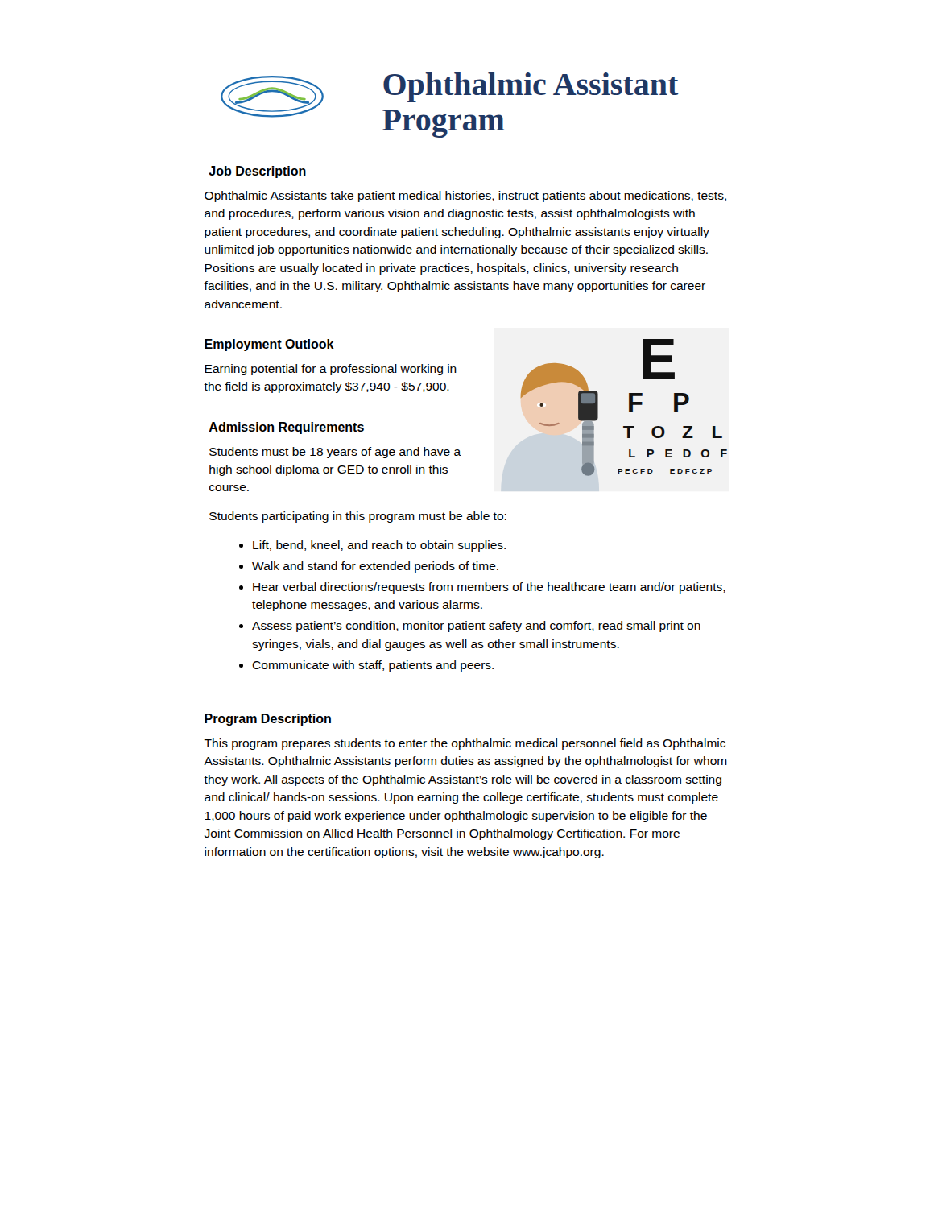ASNUNTUCK COMMUNITY COLLEGE
Ophthalmic Assistant Program
Job Description
Ophthalmic Assistants take patient medical histories, instruct patients about medications, tests, and procedures, perform various vision and diagnostic tests, assist ophthalmologists with patient procedures, and coordinate patient scheduling. Ophthalmic assistants enjoy virtually unlimited job opportunities nationwide and internationally because of their specialized skills. Positions are usually located in private practices, hospitals, clinics, university research facilities, and in the U.S. military. Ophthalmic assistants have many opportunities for career advancement.
E F P T O Z L L P E D O F P E C F D E D F C Z P
Employment Outlook
Earning potential for a professional working in the field is approximately $37,940 - $57,900.
Admission Requirements
Students must be 18 years of age and have a high school diploma or GED to enroll in this course.
Students participating in this program must be able to:
Lift, bend, kneel, and reach to obtain supplies.
Walk and stand for extended periods of time.
Hear verbal directions/requests from members of the healthcare team and/or patients, telephone messages, and various alarms.
Assess patient’s condition, monitor patient safety and comfort, read small print on syringes, vials, and dial gauges as well as other small instruments.
Communicate with staff, patients and peers.
Program Description
This program prepares students to enter the ophthalmic medical personnel field as Ophthalmic Assistants. Ophthalmic Assistants perform duties as assigned by the ophthalmologist for whom they work. All aspects of the Ophthalmic Assistant’s role will be covered in a classroom setting and clinical/ hands-on sessions. Upon earning the college certificate, students must complete 1,000 hours of paid work experience under ophthalmologic supervision to be eligible for the Joint Commission on Allied Health Personnel in Ophthalmology Certification. For more information on the certification options, visit the website www.jcahpo.org.